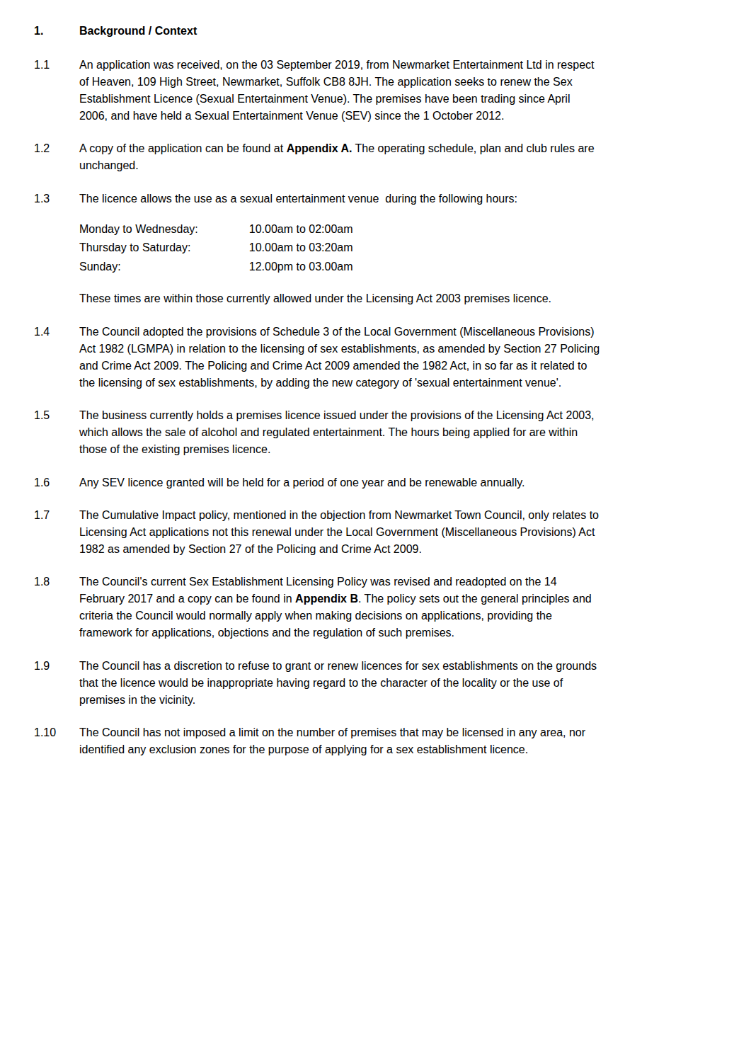1. Background / Context
1.1
An application was received, on the 03 September 2019, from Newmarket Entertainment Ltd in respect of Heaven, 109 High Street, Newmarket, Suffolk CB8 8JH. The application seeks to renew the Sex Establishment Licence (Sexual Entertainment Venue). The premises have been trading since April 2006, and have held a Sexual Entertainment Venue (SEV) since the 1 October 2012.
1.2
A copy of the application can be found at Appendix A. The operating schedule, plan and club rules are unchanged.
1.3
The licence allows the use as a sexual entertainment venue during the following hours:
| Monday to Wednesday: | 10.00am to 02:00am |
| Thursday to Saturday: | 10.00am to 03:20am |
| Sunday: | 12.00pm to 03.00am |
These times are within those currently allowed under the Licensing Act 2003 premises licence.
1.4
The Council adopted the provisions of Schedule 3 of the Local Government (Miscellaneous Provisions) Act 1982 (LGMPA) in relation to the licensing of sex establishments, as amended by Section 27 Policing and Crime Act 2009. The Policing and Crime Act 2009 amended the 1982 Act, in so far as it related to the licensing of sex establishments, by adding the new category of 'sexual entertainment venue'.
1.5
The business currently holds a premises licence issued under the provisions of the Licensing Act 2003, which allows the sale of alcohol and regulated entertainment. The hours being applied for are within those of the existing premises licence.
1.6
Any SEV licence granted will be held for a period of one year and be renewable annually.
1.7
The Cumulative Impact policy, mentioned in the objection from Newmarket Town Council, only relates to Licensing Act applications not this renewal under the Local Government (Miscellaneous Provisions) Act 1982 as amended by Section 27 of the Policing and Crime Act 2009.
1.8
The Council's current Sex Establishment Licensing Policy was revised and readopted on the 14 February 2017 and a copy can be found in Appendix B. The policy sets out the general principles and criteria the Council would normally apply when making decisions on applications, providing the framework for applications, objections and the regulation of such premises.
1.9
The Council has a discretion to refuse to grant or renew licences for sex establishments on the grounds that the licence would be inappropriate having regard to the character of the locality or the use of premises in the vicinity.
1.10
The Council has not imposed a limit on the number of premises that may be licensed in any area, nor identified any exclusion zones for the purpose of applying for a sex establishment licence.